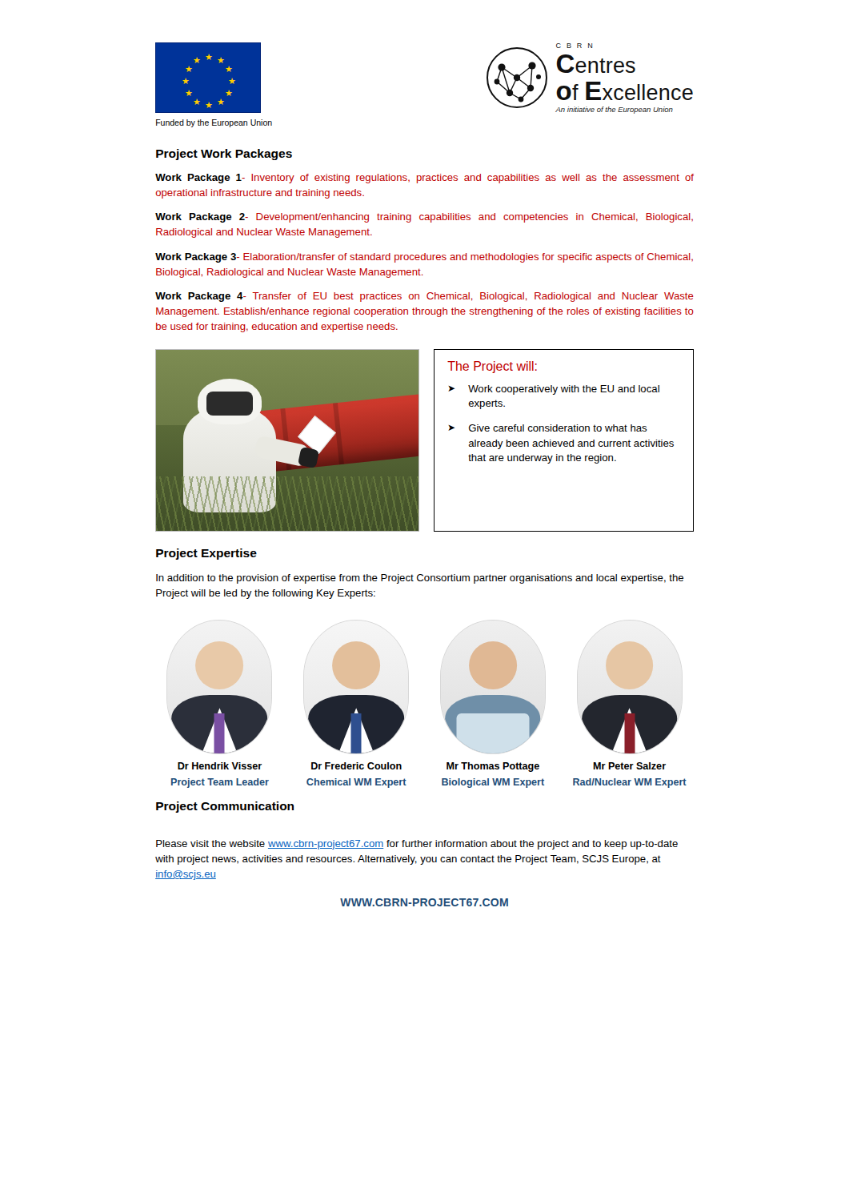★ ★ ★ ★ ★ ★ ★ ★ ★ ★ ★ ★
Funded by the European Union
C B R N
Centres
of Excellence
An initiative of the European Union
Project Work Packages
Work Package 1- Inventory of existing regulations, practices and capabilities as well as the assessment of operational infrastructure and training needs.
Work Package 2- Development/enhancing training capabilities and competencies in Chemical, Biological, Radiological and Nuclear Waste Management.
Work Package 3- Elaboration/transfer of standard procedures and methodologies for specific aspects of Chemical, Biological, Radiological and Nuclear Waste Management.
Work Package 4- Transfer of EU best practices on Chemical, Biological, Radiological and Nuclear Waste Management. Establish/enhance regional cooperation through the strengthening of the roles of existing facilities to be used for training, education and expertise needs.
The Project will:
Work cooperatively with the EU and local experts.
Give careful consideration to what has already been achieved and current activities that are underway in the region.
Project Expertise
In addition to the provision of expertise from the Project Consortium partner organisations and local expertise, the Project will be led by the following Key Experts:
Dr Hendrik Visser
Project Team Leader
Dr Frederic Coulon
Chemical WM Expert
Mr Thomas Pottage
Biological WM Expert
Mr Peter Salzer
Rad/Nuclear WM Expert
Project Communication
Please visit the website www.cbrn-project67.com for further information about the project and to keep up-to-date with project news, activities and resources. Alternatively, you can contact the Project Team, SCJS Europe, at info@scjs.eu
WWW.CBRN-PROJECT67.COM